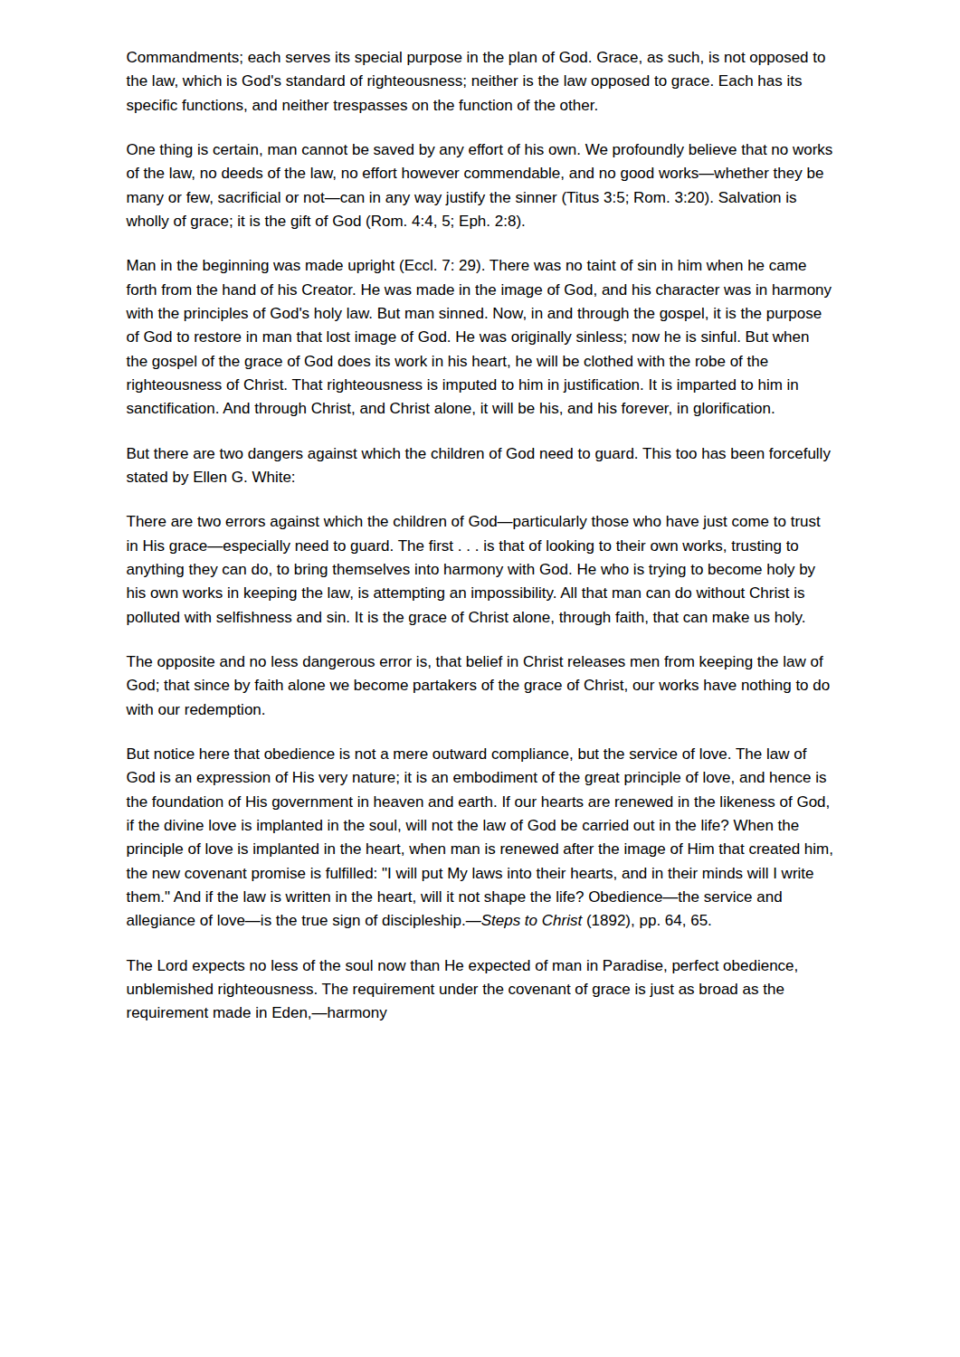Commandments; each serves its special purpose in the plan of God. Grace, as such, is not opposed to the law, which is God's standard of righteousness; neither is the law opposed to grace. Each has its specific functions, and neither trespasses on the function of the other.
One thing is certain, man cannot be saved by any effort of his own. We profoundly believe that no works of the law, no deeds of the law, no effort however commendable, and no good works—whether they be many or few, sacrificial or not—can in any way justify the sinner (Titus 3:5; Rom. 3:20). Salvation is wholly of grace; it is the gift of God (Rom. 4:4, 5; Eph. 2:8).
Man in the beginning was made upright (Eccl. 7: 29). There was no taint of sin in him when he came forth from the hand of his Creator. He was made in the image of God, and his character was in harmony with the principles of God's holy law. But man sinned. Now, in and through the gospel, it is the purpose of God to restore in man that lost image of God. He was originally sinless; now he is sinful. But when the gospel of the grace of God does its work in his heart, he will be clothed with the robe of the righteousness of Christ. That righteousness is imputed to him in justification. It is imparted to him in sanctification. And through Christ, and Christ alone, it will be his, and his forever, in glorification.
But there are two dangers against which the children of God need to guard. This too has been forcefully stated by Ellen G. White:
There are two errors against which the children of God—particularly those who have just come to trust in His grace—especially need to guard. The first . . . is that of looking to their own works, trusting to anything they can do, to bring themselves into harmony with God. He who is trying to become holy by his own works in keeping the law, is attempting an impossibility. All that man can do without Christ is polluted with selfishness and sin. It is the grace of Christ alone, through faith, that can make us holy.
The opposite and no less dangerous error is, that belief in Christ releases men from keeping the law of God; that since by faith alone we become partakers of the grace of Christ, our works have nothing to do with our redemption.
But notice here that obedience is not a mere outward compliance, but the service of love. The law of God is an expression of His very nature; it is an embodiment of the great principle of love, and hence is the foundation of His government in heaven and earth. If our hearts are renewed in the likeness of God, if the divine love is implanted in the soul, will not the law of God be carried out in the life? When the principle of love is implanted in the heart, when man is renewed after the image of Him that created him, the new covenant promise is fulfilled: "I will put My laws into their hearts, and in their minds will I write them." And if the law is written in the heart, will it not shape the life? Obedience—the service and allegiance of love—is the true sign of discipleship.—Steps to Christ (1892), pp. 64, 65.
The Lord expects no less of the soul now than He expected of man in Paradise, perfect obedience, unblemished righteousness. The requirement under the covenant of grace is just as broad as the requirement made in Eden,—harmony